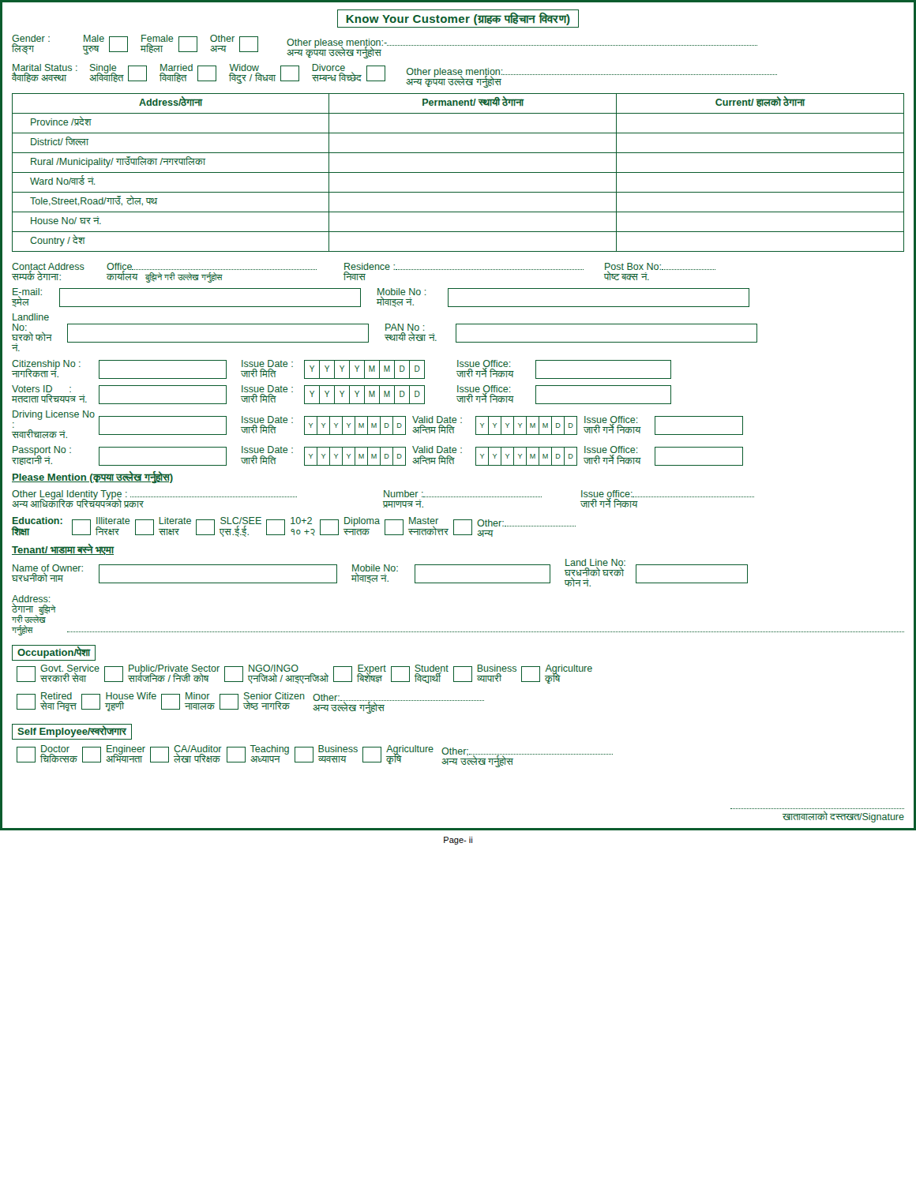Know Your Customer (ग्राहक पहिचान विवरण)
Gender : लिङ्ग
Male पुरुष
Female महिला
Other अन्य
Other please mention:-अन्य कृपया उल्लेख गर्नुहोस
Marital Status : वैवाहिक अवस्था
Single अविवाहित
Married विवाहित
Widow विदुर / विधवा
Divorce सम्बन्ध विच्छेद
Other please mention: अन्य कृपया उल्लेख गर्नुहोस
| Address/ठेगाना | Permanent/ स्थायी ठेगाना | Current/ हालको ठेगाना |
| --- | --- | --- |
| Province /प्रदेश | | |
| District/ जिल्ला | | |
| Rural /Municipality/ गाउँपालिका /नगरपालिका | | |
| Ward No/वार्ड नं. | | |
| Tole,Street,Road/गाउँ, टोल, पथ | | |
| House No/ घर नं. | | |
| Country / देश | | |
Contact Address सम्पर्क ठेगाना:
Office कार्यालय बुझिने गरी उल्लेख गर्नुहोस
Residence : निवास
Post Box No: पोष्ट बक्स नं.
E-mail: इमेल
Mobile No : मोवाइल नं.
Landline No: घरको फोन नं.
PAN No : स्थायी लेखा नं.
Citizenship No : नागरिकता नं.
Issue Date : जारी मिति
Y
Y
Y
Y
M
M
D
D
Issue Office: जारी गर्ने निकाय
Voters ID : मतदाता परिचयपत्र नं.
Issue Date : जारी मिति
Y
Y
Y
Y
M
M
D
D
Issue Office: जारी गर्ने निकाय
Driving License No : सवारीचालक नं.
Issue Date : जारी मिति
Y
Y
Y
Y
M
M
D
D
Valid Date : अन्तिम मिति
Y
Y
Y
Y
M
M
D
D
Issue Office: जारी गर्ने निकाय
Passport No : राहादानी नं.
Issue Date : जारी मिति
Y
Y
Y
Y
M
M
D
D
Valid Date : अन्तिम मिति
Y
Y
Y
Y
M
M
D
D
Issue Office: जारी गर्ने निकाय
Please Mention (कृपया उल्लेख गर्नुहोस)
Other Legal Identity Type : अन्य आधिकारिक परिचयपत्रको प्रकार
Number : प्रमाणपत्र नं.
Issue office: जारी गर्ने निकाय
Education: शिक्षा
Illiterate निरक्षर
Literate साक्षर
SLC/SEE एस.ई.ई.
10+2१० +२
Diploma स्नातक
Master स्नातकोत्तर
Other: अन्य
Tenant/ भाडामा बस्ने भएमा
Name of Owner: घरधनीको नाम
Mobile No: मोवाइल नं.
Land Line No: घरधनीको घरको फोन नं.
Address: ठेगाना बुझिने गरी उल्लेख गर्नुहोस
Occupation/पेशा
Govt. Service सरकारी सेवा
Public/Private Sector सार्वजनिक / निजी कोष
NGO/INGO एनजिओ / आइएनजिओ
Expert बिशेषज्ञ
Student विद्यार्थी
Business व्यापारी
Agriculture कृषि
Retired सेवा निवृत्त
House Wife गृहणी
Minor नावालक
Senior Citizen जेष्ठ नागरिक
Other: अन्य उल्लेख गर्नुहोस
Self Employee/स्वरोजगार
Doctor चिकित्सक
Engineer अभियानता
CA/Auditor लेखा परिक्षक
Teaching अध्यापन
Business व्यवसाय
Agriculture कृषि
Other; अन्य उल्लेख गर्नुहोस
खातावालाको दस्तखत/Signature
Page- ii